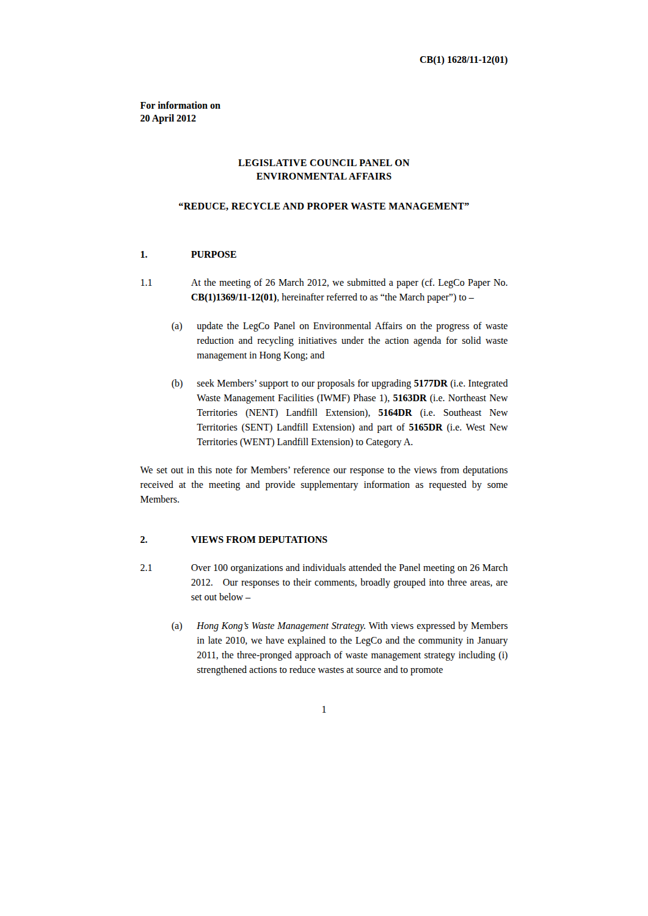CB(1) 1628/11-12(01)
For information on
20 April 2012
LEGISLATIVE COUNCIL PANEL ON
ENVIRONMENTAL AFFAIRS
“REDUCE, RECYCLE AND PROPER WASTE MANAGEMENT”
1. PURPOSE
1.1 At the meeting of 26 March 2012, we submitted a paper (cf. LegCo Paper No. CB(1)1369/11-12(01), hereinafter referred to as “the March paper”) to –
(a) update the LegCo Panel on Environmental Affairs on the progress of waste reduction and recycling initiatives under the action agenda for solid waste management in Hong Kong; and
(b) seek Members’ support to our proposals for upgrading 5177DR (i.e. Integrated Waste Management Facilities (IWMF) Phase 1), 5163DR (i.e. Northeast New Territories (NENT) Landfill Extension), 5164DR (i.e. Southeast New Territories (SENT) Landfill Extension) and part of 5165DR (i.e. West New Territories (WENT) Landfill Extension) to Category A.
We set out in this note for Members’ reference our response to the views from deputations received at the meeting and provide supplementary information as requested by some Members.
2. VIEWS FROM DEPUTATIONS
2.1 Over 100 organizations and individuals attended the Panel meeting on 26 March 2012. Our responses to their comments, broadly grouped into three areas, are set out below –
(a) Hong Kong’s Waste Management Strategy. With views expressed by Members in late 2010, we have explained to the LegCo and the community in January 2011, the three-pronged approach of waste management strategy including (i) strengthened actions to reduce wastes at source and to promote
1